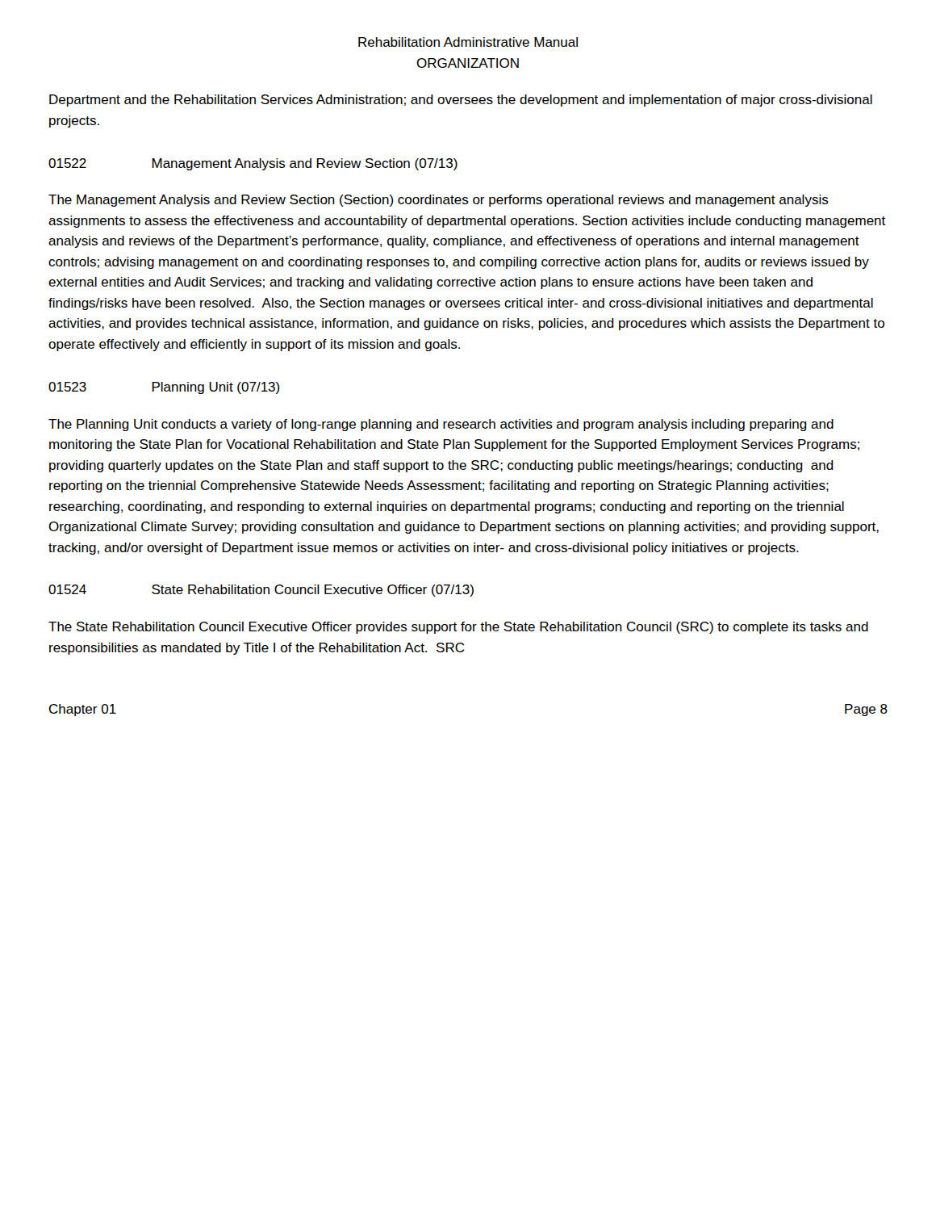Rehabilitation Administrative Manual ORGANIZATION
Department and the Rehabilitation Services Administration; and oversees the development and implementation of major cross-divisional projects.
01522 Management Analysis and Review Section (07/13)
The Management Analysis and Review Section (Section) coordinates or performs operational reviews and management analysis assignments to assess the effectiveness and accountability of departmental operations. Section activities include conducting management analysis and reviews of the Department’s performance, quality, compliance, and effectiveness of operations and internal management controls; advising management on and coordinating responses to, and compiling corrective action plans for, audits or reviews issued by external entities and Audit Services; and tracking and validating corrective action plans to ensure actions have been taken and findings/risks have been resolved. Also, the Section manages or oversees critical inter- and cross-divisional initiatives and departmental activities, and provides technical assistance, information, and guidance on risks, policies, and procedures which assists the Department to operate effectively and efficiently in support of its mission and goals.
01523 Planning Unit (07/13)
The Planning Unit conducts a variety of long-range planning and research activities and program analysis including preparing and monitoring the State Plan for Vocational Rehabilitation and State Plan Supplement for the Supported Employment Services Programs; providing quarterly updates on the State Plan and staff support to the SRC; conducting public meetings/hearings; conducting and reporting on the triennial Comprehensive Statewide Needs Assessment; facilitating and reporting on Strategic Planning activities; researching, coordinating, and responding to external inquiries on departmental programs; conducting and reporting on the triennial Organizational Climate Survey; providing consultation and guidance to Department sections on planning activities; and providing support, tracking, and/or oversight of Department issue memos or activities on inter- and cross-divisional policy initiatives or projects.
01524 State Rehabilitation Council Executive Officer (07/13)
The State Rehabilitation Council Executive Officer provides support for the State Rehabilitation Council (SRC) to complete its tasks and responsibilities as mandated by Title I of the Rehabilitation Act. SRC
Chapter 01 Page 8